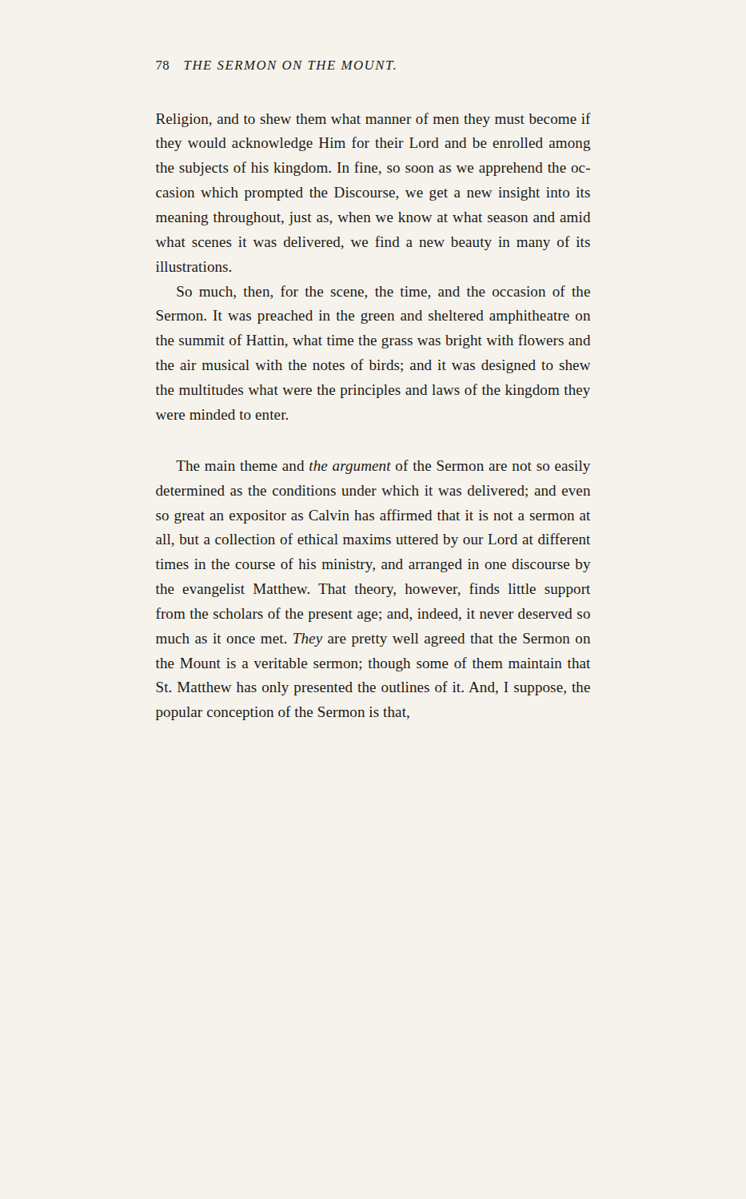78 The Sermon on the Mount.
Religion, and to shew them what manner of men they must become if they would acknowledge Him for their Lord and be enrolled among the subjects of his kingdom. In fine, so soon as we apprehend the occasion which prompted the Discourse, we get a new insight into its meaning throughout, just as, when we know at what season and amid what scenes it was delivered, we find a new beauty in many of its illustrations.
So much, then, for the scene, the time, and the occasion of the Sermon. It was preached in the green and sheltered amphitheatre on the summit of Hattin, what time the grass was bright with flowers and the air musical with the notes of birds; and it was designed to shew the multitudes what were the principles and laws of the kingdom they were minded to enter.
The main theme and the argument of the Sermon are not so easily determined as the conditions under which it was delivered; and even so great an expositor as Calvin has affirmed that it is not a sermon at all, but a collection of ethical maxims uttered by our Lord at different times in the course of his ministry, and arranged in one discourse by the evangelist Matthew. That theory, however, finds little support from the scholars of the present age; and, indeed, it never deserved so much as it once met. They are pretty well agreed that the Sermon on the Mount is a veritable sermon; though some of them maintain that St. Matthew has only presented the outlines of it. And, I suppose, the popular conception of the Sermon is that,